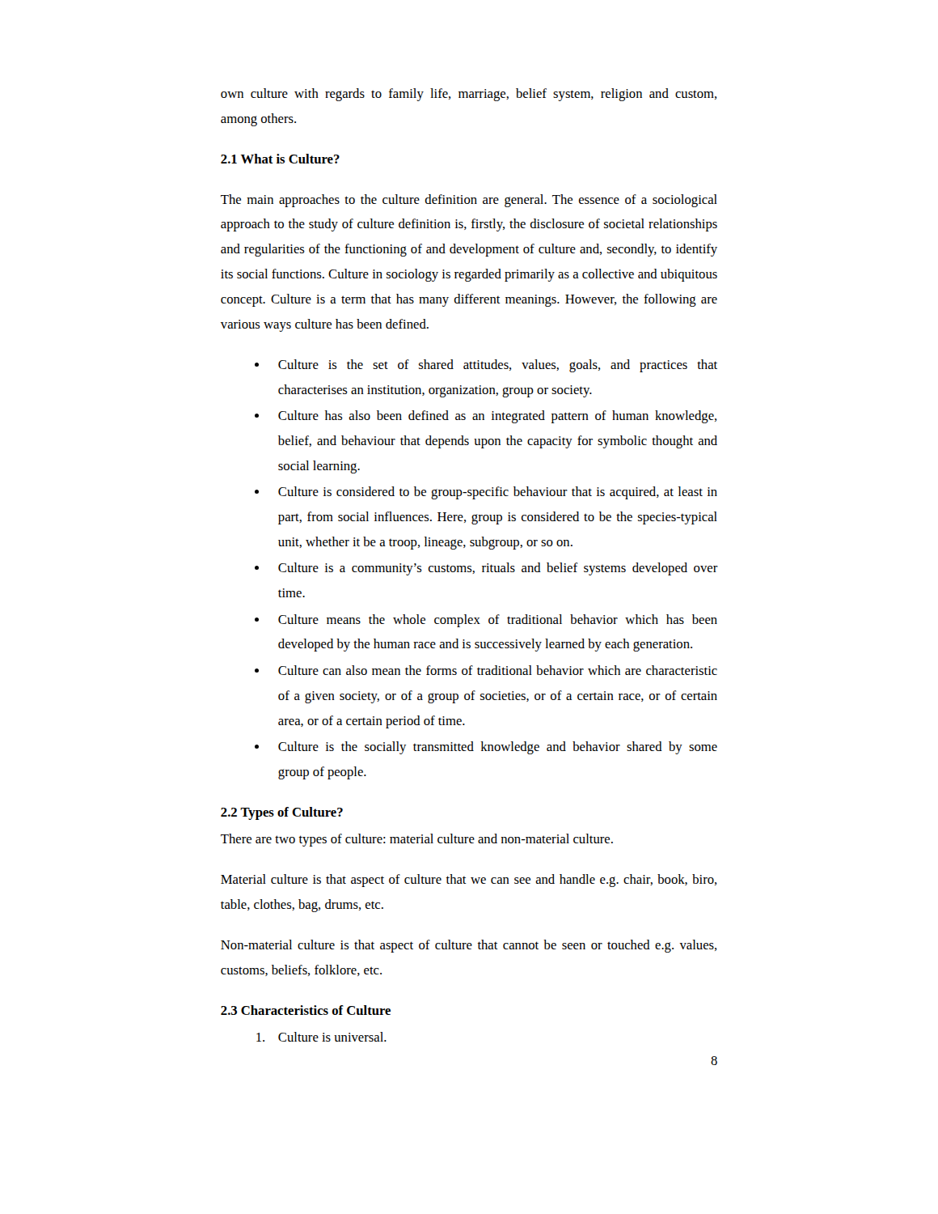own culture with regards to family life, marriage, belief system, religion and custom, among others.
2.1 What is Culture?
The main approaches to the culture definition are general. The essence of a sociological approach to the study of culture definition is, firstly, the disclosure of societal relationships and regularities of the functioning of and development of culture and, secondly, to identify its social functions. Culture in sociology is regarded primarily as a collective and ubiquitous concept. Culture is a term that has many different meanings. However, the following are various ways culture has been defined.
Culture is the set of shared attitudes, values, goals, and practices that characterises an institution, organization, group or society.
Culture has also been defined as an integrated pattern of human knowledge, belief, and behaviour that depends upon the capacity for symbolic thought and social learning.
Culture is considered to be group-specific behaviour that is acquired, at least in part, from social influences. Here, group is considered to be the species-typical unit, whether it be a troop, lineage, subgroup, or so on.
Culture is a community’s customs, rituals and belief systems developed over time.
Culture means the whole complex of traditional behavior which has been developed by the human race and is successively learned by each generation.
Culture can also mean the forms of traditional behavior which are characteristic of a given society, or of a group of societies, or of a certain race, or of certain area, or of a certain period of time.
Culture is the socially transmitted knowledge and behavior shared by some group of people.
2.2 Types of Culture?
There are two types of culture: material culture and non-material culture.
Material culture is that aspect of culture that we can see and handle e.g. chair, book, biro, table, clothes, bag, drums, etc.
Non-material culture is that aspect of culture that cannot be seen or touched e.g. values, customs, beliefs, folklore, etc.
2.3 Characteristics of Culture
Culture is universal.
8